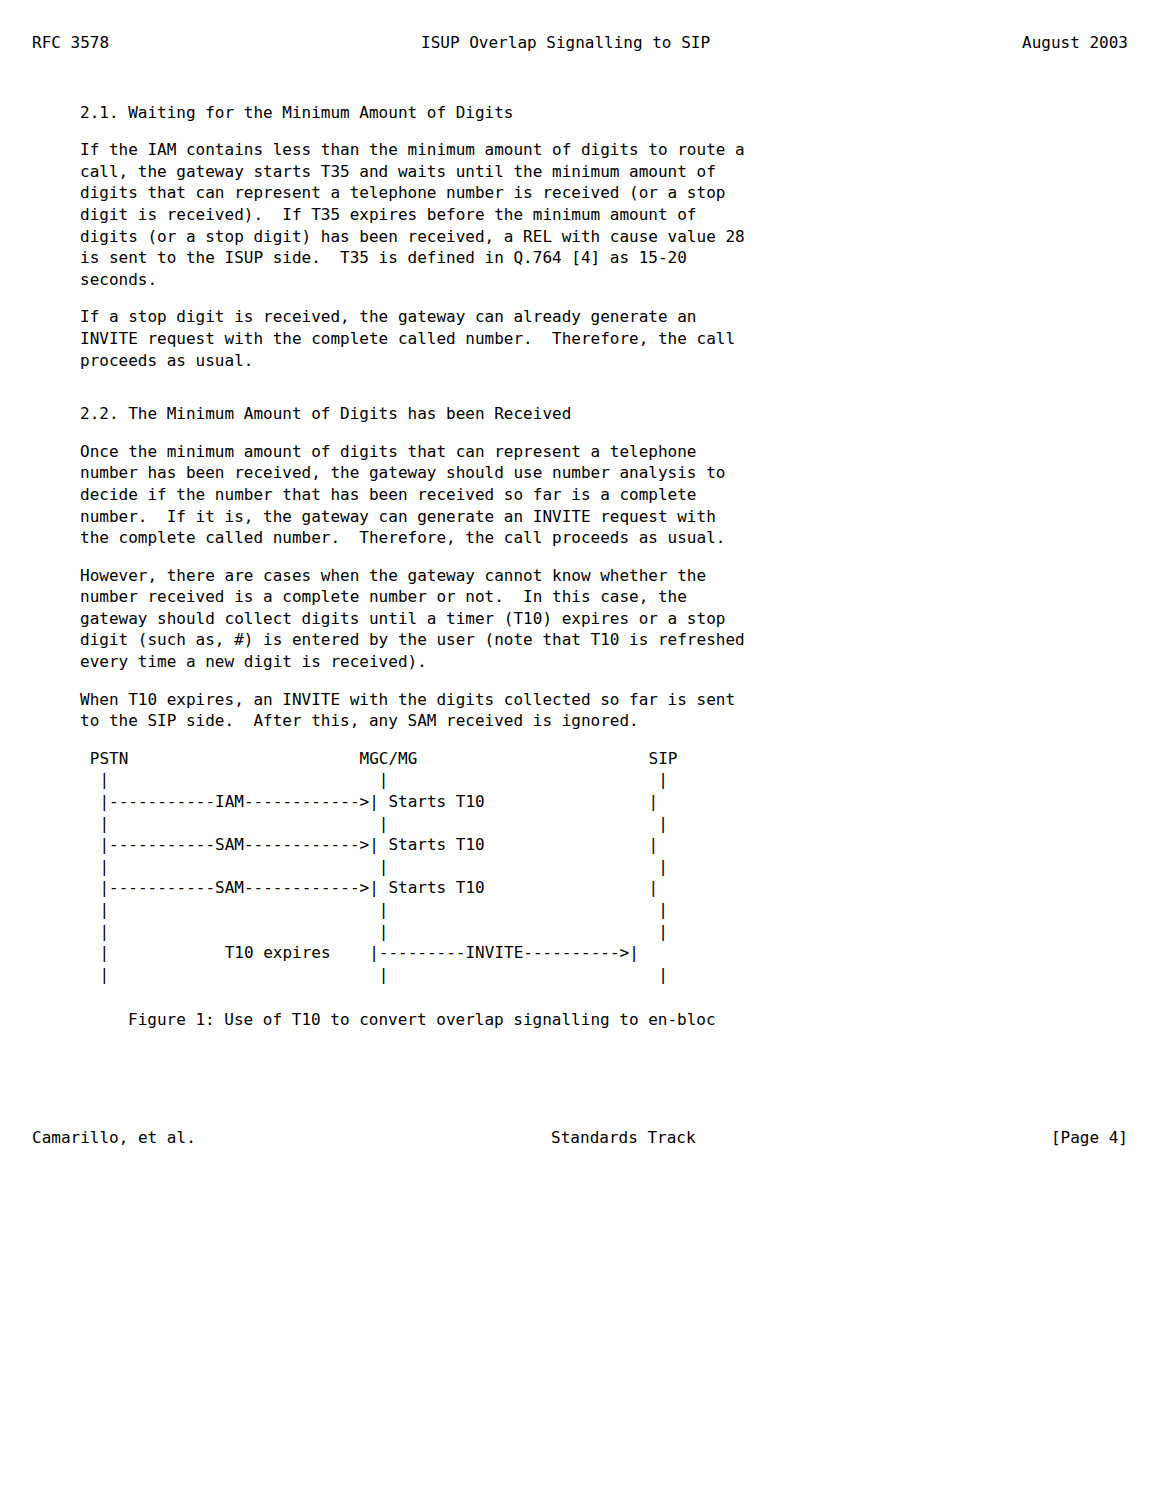RFC 3578 ISUP Overlap Signalling to SIP August 2003
2.1. Waiting for the Minimum Amount of Digits
If the IAM contains less than the minimum amount of digits to route a call, the gateway starts T35 and waits until the minimum amount of digits that can represent a telephone number is received (or a stop digit is received). If T35 expires before the minimum amount of digits (or a stop digit) has been received, a REL with cause value 28 is sent to the ISUP side. T35 is defined in Q.764 [4] as 15-20 seconds.
If a stop digit is received, the gateway can already generate an INVITE request with the complete called number. Therefore, the call proceeds as usual.
2.2. The Minimum Amount of Digits has been Received
Once the minimum amount of digits that can represent a telephone number has been received, the gateway should use number analysis to decide if the number that has been received so far is a complete number. If it is, the gateway can generate an INVITE request with the complete called number. Therefore, the call proceeds as usual.
However, there are cases when the gateway cannot know whether the number received is a complete number or not. In this case, the gateway should collect digits until a timer (T10) expires or a stop digit (such as, #) is entered by the user (note that T10 is refreshed every time a new digit is received).
When T10 expires, an INVITE with the digits collected so far is sent to the SIP side. After this, any SAM received is ignored.
      PSTN                        MGC/MG                        SIP
       |                            |                            |
       |-----------IAM------------>| Starts T10                 |
       |                            |                            |
       |-----------SAM------------>| Starts T10                 |
       |                            |                            |
       |-----------SAM------------>| Starts T10                 |
       |                            |                            |
       |                            |                            |
       |            T10 expires    |---------INVITE---------->|
       |                            |                            |
Figure 1: Use of T10 to convert overlap signalling to en-bloc
Camarillo, et al. Standards Track [Page 4]